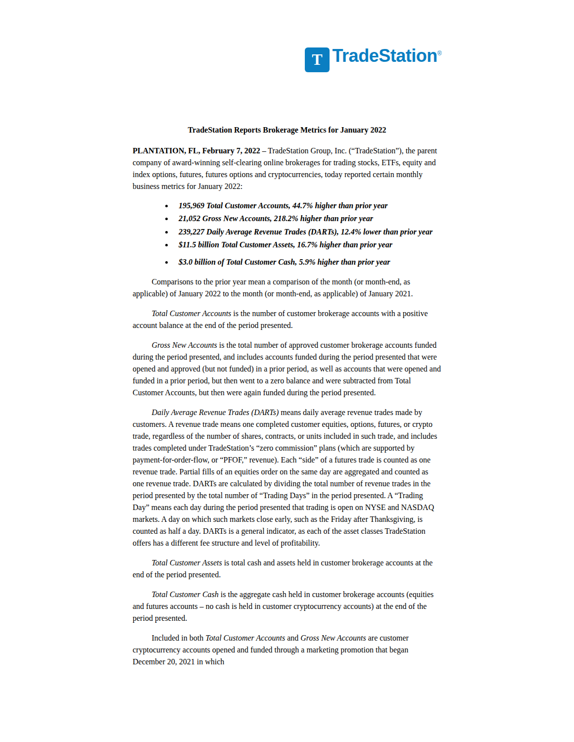TTradeStation®
TradeStation Reports Brokerage Metrics for January 2022
PLANTATION, FL, February 7, 2022 – TradeStation Group, Inc. (“TradeStation”), the parent company of award-winning self-clearing online brokerages for trading stocks, ETFs, equity and index options, futures, futures options and cryptocurrencies, today reported certain monthly business metrics for January 2022:
195,969 Total Customer Accounts, 44.7% higher than prior year
21,052 Gross New Accounts, 218.2% higher than prior year
239,227 Daily Average Revenue Trades (DARTs), 12.4% lower than prior year
$11.5 billion Total Customer Assets, 16.7% higher than prior year
$3.0 billion of Total Customer Cash, 5.9% higher than prior year
Comparisons to the prior year mean a comparison of the month (or month-end, as applicable) of January 2022 to the month (or month-end, as applicable) of January 2021.
Total Customer Accounts is the number of customer brokerage accounts with a positive account balance at the end of the period presented.
Gross New Accounts is the total number of approved customer brokerage accounts funded during the period presented, and includes accounts funded during the period presented that were opened and approved (but not funded) in a prior period, as well as accounts that were opened and funded in a prior period, but then went to a zero balance and were subtracted from Total Customer Accounts, but then were again funded during the period presented.
Daily Average Revenue Trades (DARTs) means daily average revenue trades made by customers. A revenue trade means one completed customer equities, options, futures, or crypto trade, regardless of the number of shares, contracts, or units included in such trade, and includes trades completed under TradeStation’s “zero commission” plans (which are supported by payment-for-order-flow, or “PFOF,” revenue). Each “side” of a futures trade is counted as one revenue trade. Partial fills of an equities order on the same day are aggregated and counted as one revenue trade. DARTs are calculated by dividing the total number of revenue trades in the period presented by the total number of “Trading Days” in the period presented. A “Trading Day” means each day during the period presented that trading is open on NYSE and NASDAQ markets. A day on which such markets close early, such as the Friday after Thanksgiving, is counted as half a day. DARTs is a general indicator, as each of the asset classes TradeStation offers has a different fee structure and level of profitability.
Total Customer Assets is total cash and assets held in customer brokerage accounts at the end of the period presented.
Total Customer Cash is the aggregate cash held in customer brokerage accounts (equities and futures accounts – no cash is held in customer cryptocurrency accounts) at the end of the period presented.
Included in both Total Customer Accounts and Gross New Accounts are customer cryptocurrency accounts opened and funded through a marketing promotion that began December 20, 2021 in which